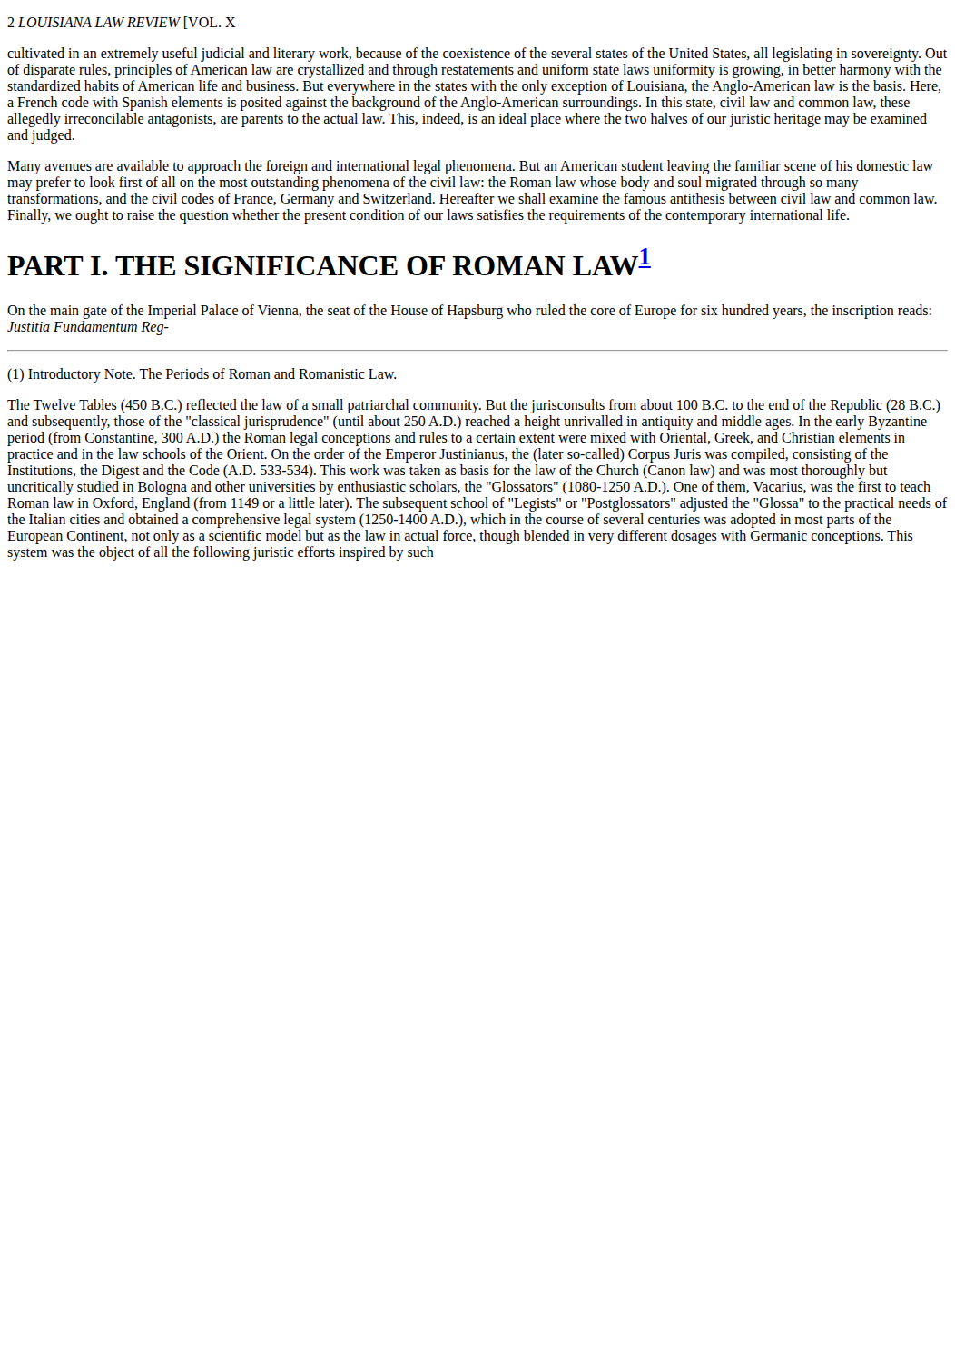2 LOUISIANA LAW REVIEW [VOL. X
cultivated in an extremely useful judicial and literary work, because of the coexistence of the several states of the United States, all legislating in sovereignty. Out of disparate rules, principles of American law are crystallized and through restatements and uniform state laws uniformity is growing, in better harmony with the standardized habits of American life and business. But everywhere in the states with the only exception of Louisiana, the Anglo-American law is the basis. Here, a French code with Spanish elements is posited against the background of the Anglo-American surroundings. In this state, civil law and common law, these allegedly irreconcilable antagonists, are parents to the actual law. This, indeed, is an ideal place where the two halves of our juristic heritage may be examined and judged.
Many avenues are available to approach the foreign and international legal phenomena. But an American student leaving the familiar scene of his domestic law may prefer to look first of all on the most outstanding phenomena of the civil law: the Roman law whose body and soul migrated through so many transformations, and the civil codes of France, Germany and Switzerland. Hereafter we shall examine the famous antithesis between civil law and common law. Finally, we ought to raise the question whether the present condition of our laws satisfies the requirements of the contemporary international life.
PART I. THE SIGNIFICANCE OF ROMAN LAW1
On the main gate of the Imperial Palace of Vienna, the seat of the House of Hapsburg who ruled the core of Europe for six hundred years, the inscription reads: Justitia Fundamentum Reg-
(1) Introductory Note. The Periods of Roman and Romanistic Law.
The Twelve Tables (450 B.C.) reflected the law of a small patriarchal community. But the jurisconsults from about 100 B.C. to the end of the Republic (28 B.C.) and subsequently, those of the "classical jurisprudence" (until about 250 A.D.) reached a height unrivalled in antiquity and middle ages. In the early Byzantine period (from Constantine, 300 A.D.) the Roman legal conceptions and rules to a certain extent were mixed with Oriental, Greek, and Christian elements in practice and in the law schools of the Orient. On the order of the Emperor Justinianus, the (later so-called) Corpus Juris was compiled, consisting of the Institutions, the Digest and the Code (A.D. 533-534). This work was taken as basis for the law of the Church (Canon law) and was most thoroughly but uncritically studied in Bologna and other universities by enthusiastic scholars, the "Glossators" (1080-1250 A.D.). One of them, Vacarius, was the first to teach Roman law in Oxford, England (from 1149 or a little later). The subsequent school of "Legists" or "Postglossators" adjusted the "Glossa" to the practical needs of the Italian cities and obtained a comprehensive legal system (1250-1400 A.D.), which in the course of several centuries was adopted in most parts of the European Continent, not only as a scientific model but as the law in actual force, though blended in very different dosages with Germanic conceptions. This system was the object of all the following juristic efforts inspired by such